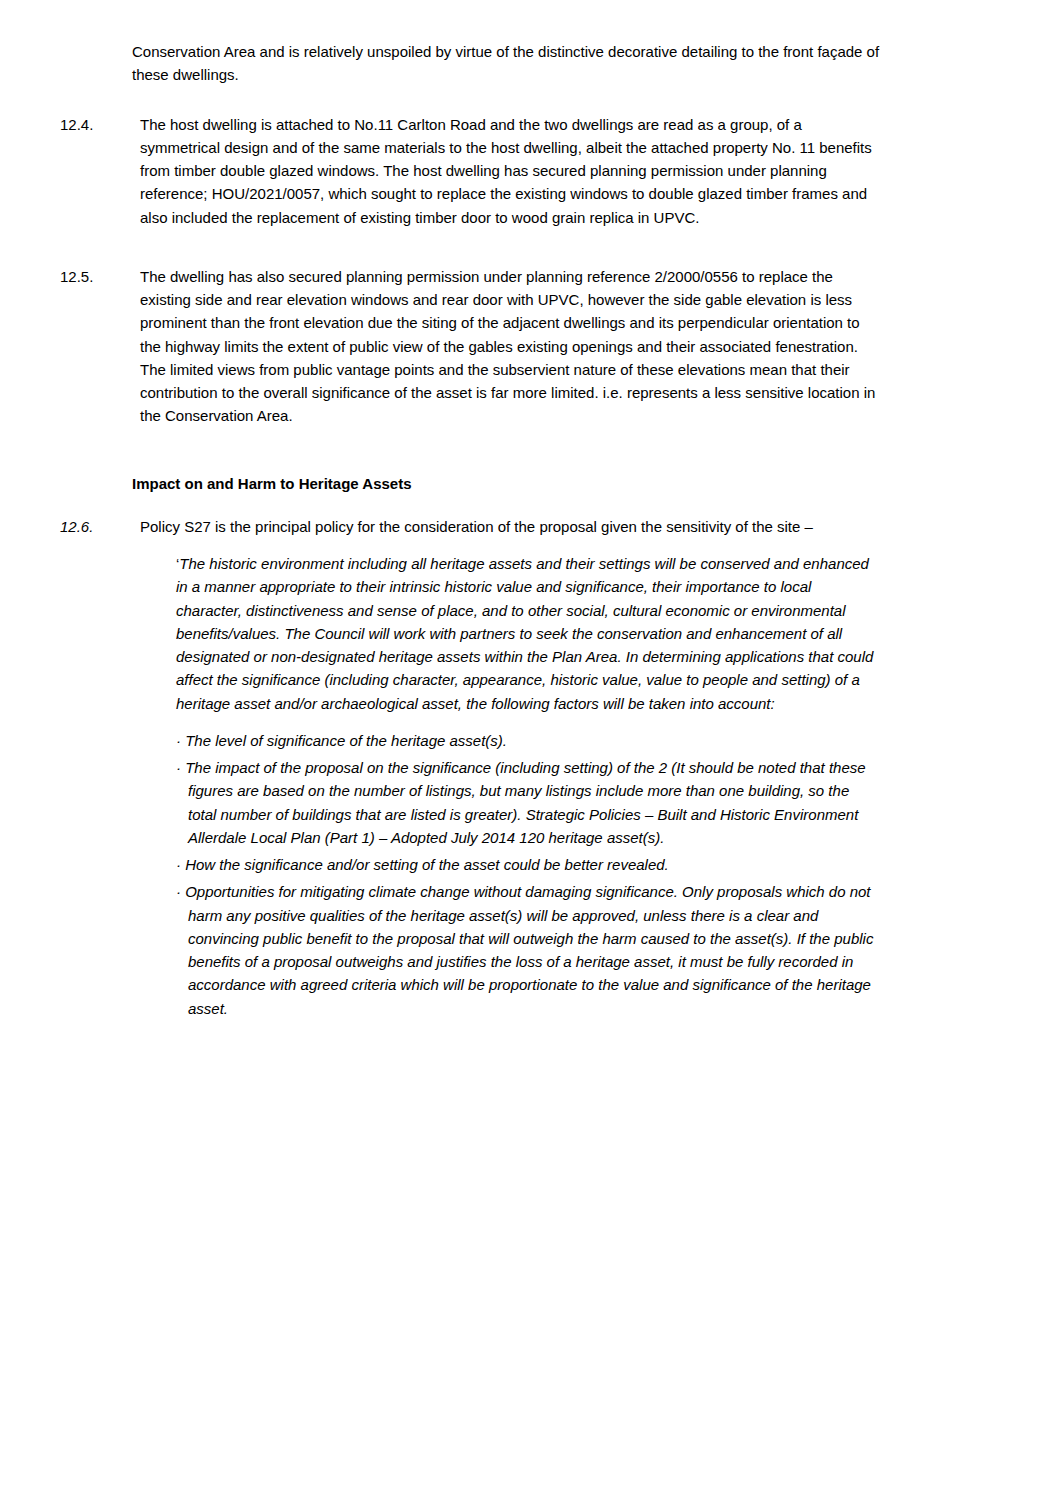Conservation Area and is relatively unspoiled by virtue of the distinctive decorative detailing to the front façade of these dwellings.
12.4.
The host dwelling is attached to No.11 Carlton Road and the two dwellings are read as a group, of a symmetrical design and of the same materials to the host dwelling, albeit the attached property No. 11 benefits from timber double glazed windows. The host dwelling has secured planning permission under planning reference; HOU/2021/0057, which sought to replace the existing windows to double glazed timber frames and also included the replacement of existing timber door to wood grain replica in UPVC.
12.5.
The dwelling has also secured planning permission under planning reference 2/2000/0556 to replace the existing side and rear elevation windows and rear door with UPVC, however the side gable elevation is less prominent than the front elevation due the siting of the adjacent dwellings and its perpendicular orientation to the highway limits the extent of public view of the gables existing openings and their associated fenestration. The limited views from public vantage points and the subservient nature of these elevations mean that their contribution to the overall significance of the asset is far more limited. i.e. represents a less sensitive location in the Conservation Area.
Impact on and Harm to Heritage Assets
12.6.
Policy S27 is the principal policy for the consideration of the proposal given the sensitivity of the site –
‘The historic environment including all heritage assets and their settings will be conserved and enhanced in a manner appropriate to their intrinsic historic value and significance, their importance to local character, distinctiveness and sense of place, and to other social, cultural economic or environmental benefits/values. The Council will work with partners to seek the conservation and enhancement of all designated or non-designated heritage assets within the Plan Area. In determining applications that could affect the significance (including character, appearance, historic value, value to people and setting) of a heritage asset and/or archaeological asset, the following factors will be taken into account:
· The level of significance of the heritage asset(s).
· The impact of the proposal on the significance (including setting) of the 2 (It should be noted that these figures are based on the number of listings, but many listings include more than one building, so the total number of buildings that are listed is greater). Strategic Policies – Built and Historic Environment Allerdale Local Plan (Part 1) – Adopted July 2014 120 heritage asset(s).
· How the significance and/or setting of the asset could be better revealed.
· Opportunities for mitigating climate change without damaging significance. Only proposals which do not harm any positive qualities of the heritage asset(s) will be approved, unless there is a clear and convincing public benefit to the proposal that will outweigh the harm caused to the asset(s). If the public benefits of a proposal outweighs and justifies the loss of a heritage asset, it must be fully recorded in accordance with agreed criteria which will be proportionate to the value and significance of the heritage asset.